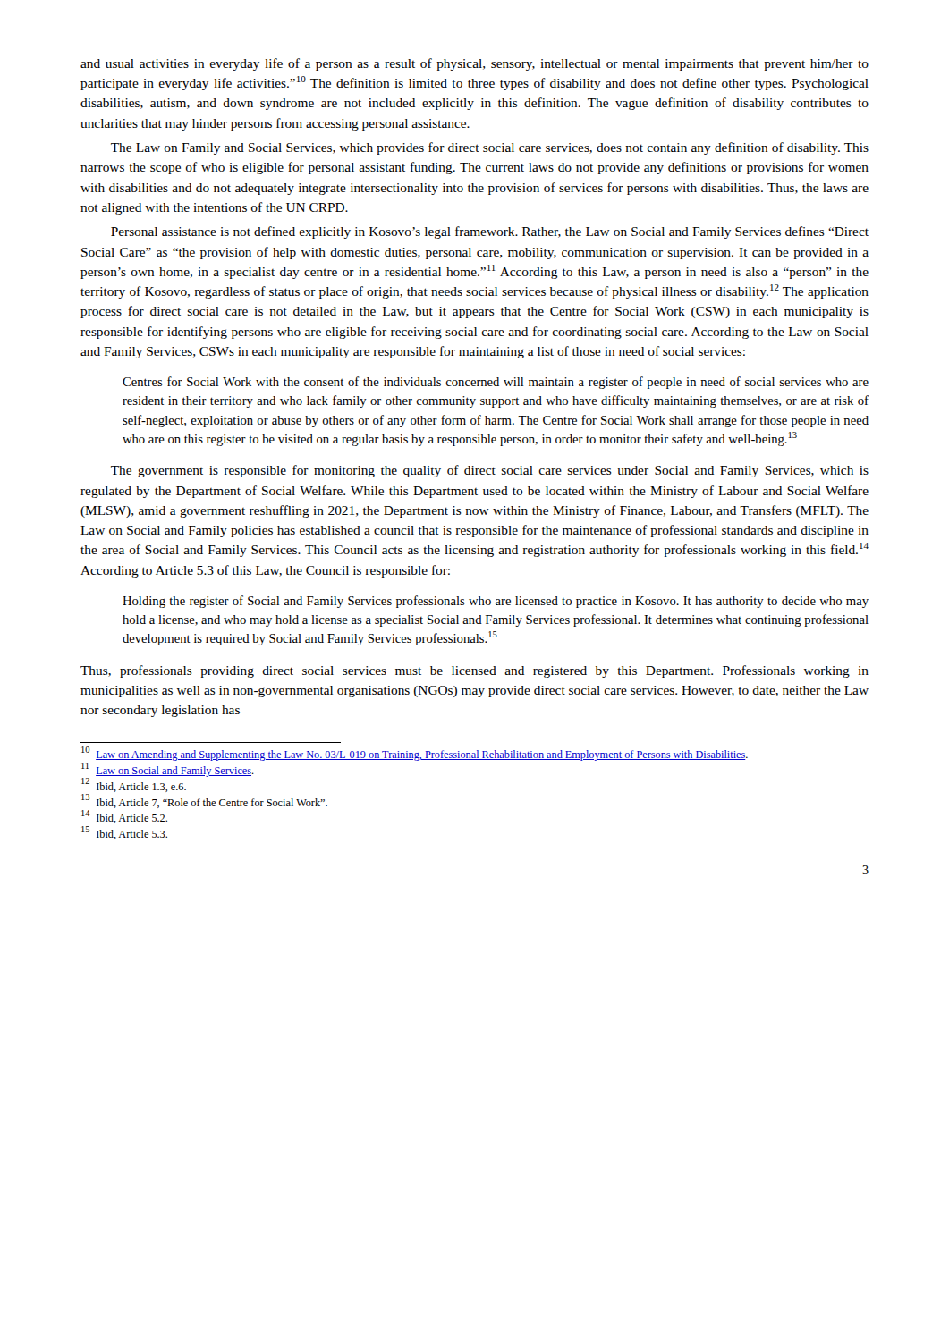and usual activities in everyday life of a person as a result of physical, sensory, intellectual or mental impairments that prevent him/her to participate in everyday life activities.”10 The definition is limited to three types of disability and does not define other types. Psychological disabilities, autism, and down syndrome are not included explicitly in this definition. The vague definition of disability contributes to unclarities that may hinder persons from accessing personal assistance.
The Law on Family and Social Services, which provides for direct social care services, does not contain any definition of disability. This narrows the scope of who is eligible for personal assistant funding. The current laws do not provide any definitions or provisions for women with disabilities and do not adequately integrate intersectionality into the provision of services for persons with disabilities. Thus, the laws are not aligned with the intentions of the UN CRPD.
Personal assistance is not defined explicitly in Kosovo’s legal framework. Rather, the Law on Social and Family Services defines “Direct Social Care” as “the provision of help with domestic duties, personal care, mobility, communication or supervision. It can be provided in a person’s own home, in a specialist day centre or in a residential home.”11 According to this Law, a person in need is also a “person” in the territory of Kosovo, regardless of status or place of origin, that needs social services because of physical illness or disability.12 The application process for direct social care is not detailed in the Law, but it appears that the Centre for Social Work (CSW) in each municipality is responsible for identifying persons who are eligible for receiving social care and for coordinating social care. According to the Law on Social and Family Services, CSWs in each municipality are responsible for maintaining a list of those in need of social services:
Centres for Social Work with the consent of the individuals concerned will maintain a register of people in need of social services who are resident in their territory and who lack family or other community support and who have difficulty maintaining themselves, or are at risk of self-neglect, exploitation or abuse by others or of any other form of harm. The Centre for Social Work shall arrange for those people in need who are on this register to be visited on a regular basis by a responsible person, in order to monitor their safety and well-being.13
The government is responsible for monitoring the quality of direct social care services under Social and Family Services, which is regulated by the Department of Social Welfare. While this Department used to be located within the Ministry of Labour and Social Welfare (MLSW), amid a government reshuffling in 2021, the Department is now within the Ministry of Finance, Labour, and Transfers (MFLT). The Law on Social and Family policies has established a council that is responsible for the maintenance of professional standards and discipline in the area of Social and Family Services. This Council acts as the licensing and registration authority for professionals working in this field.14 According to Article 5.3 of this Law, the Council is responsible for:
Holding the register of Social and Family Services professionals who are licensed to practice in Kosovo. It has authority to decide who may hold a license, and who may hold a license as a specialist Social and Family Services professional. It determines what continuing professional development is required by Social and Family Services professionals.15
Thus, professionals providing direct social services must be licensed and registered by this Department. Professionals working in municipalities as well as in non-governmental organisations (NGOs) may provide direct social care services. However, to date, neither the Law nor secondary legislation has
10 Law on Amending and Supplementing the Law No. 03/L-019 on Training, Professional Rehabilitation and Employment of Persons with Disabilities.
11 Law on Social and Family Services.
12 Ibid, Article 1.3, e.6.
13 Ibid, Article 7, “Role of the Centre for Social Work”.
14 Ibid, Article 5.2.
15 Ibid, Article 5.3.
3